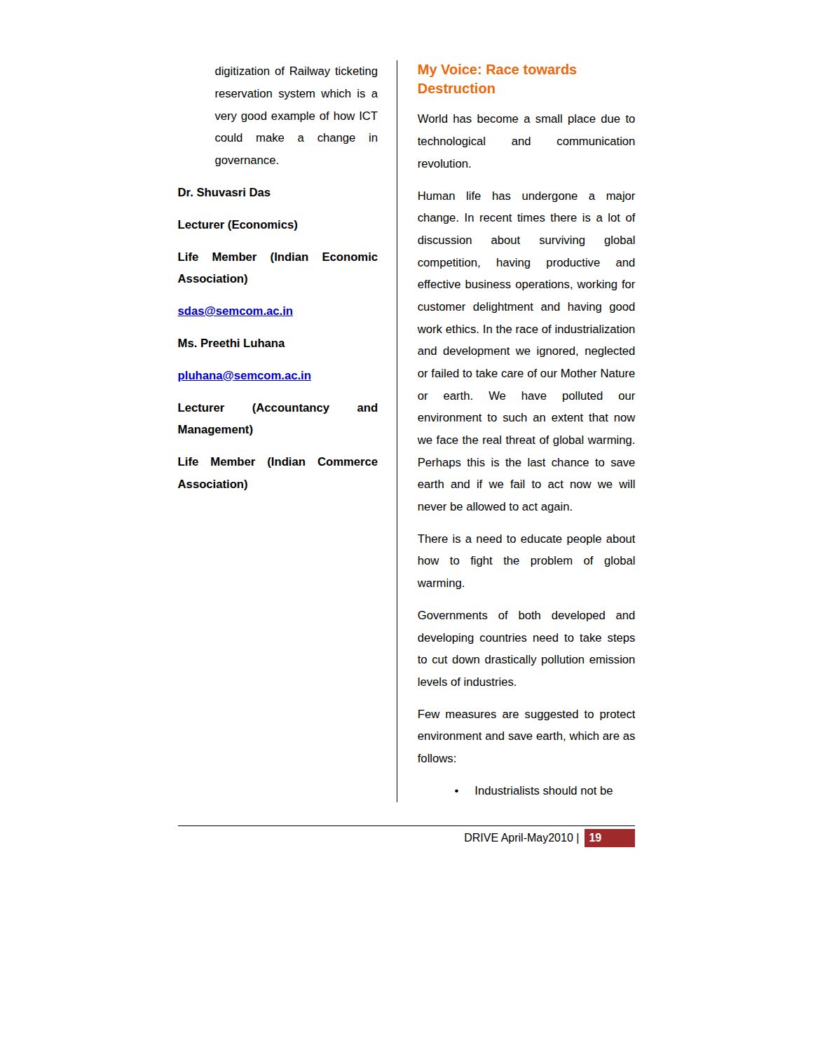digitization of Railway ticketing reservation system which is a very good example of how ICT could make a change in governance.
Dr. Shuvasri Das
Lecturer (Economics)
Life Member (Indian Economic Association)
sdas@semcom.ac.in
Ms. Preethi Luhana
pluhana@semcom.ac.in
Lecturer (Accountancy and Management)
Life Member (Indian Commerce Association)
My Voice: Race towards Destruction
World has become a small place due to technological and communication revolution.
Human life has undergone a major change. In recent times there is a lot of discussion about surviving global competition, having productive and effective business operations, working for customer delightment and having good work ethics. In the race of industrialization and development we ignored, neglected or failed to take care of our Mother Nature or earth. We have polluted our environment to such an extent that now we face the real threat of global warming. Perhaps this is the last chance to save earth and if we fail to act now we will never be allowed to act again.
There is a need to educate people about how to fight the problem of global warming.
Governments of both developed and developing countries need to take steps to cut down drastically pollution emission levels of industries.
Few measures are suggested to protect environment and save earth, which are as follows:
Industrialists should not be
DRIVE April-May2010 |
19